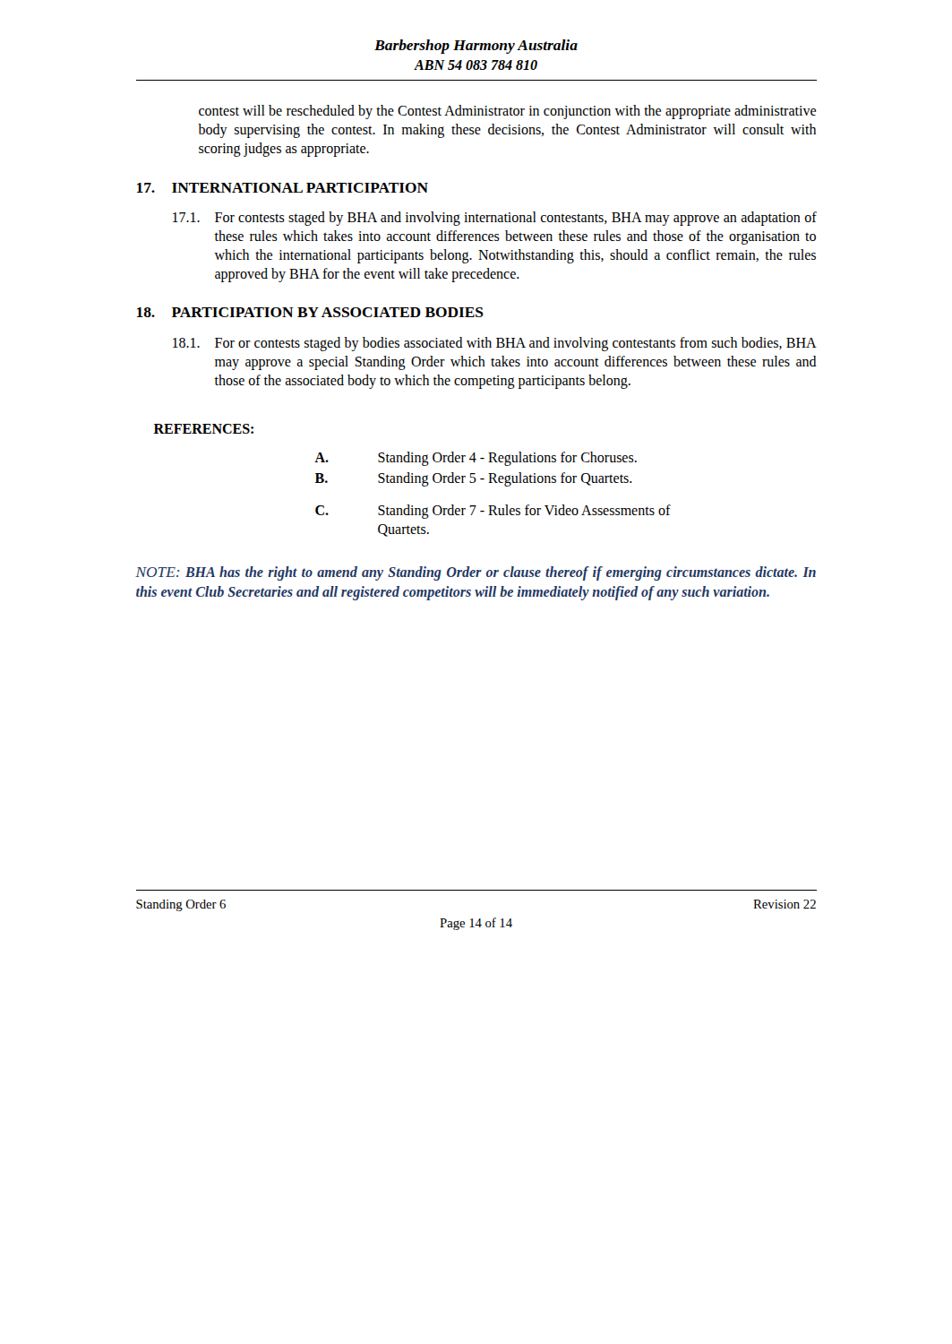Barbershop Harmony Australia
ABN 54 083 784 810
contest will be rescheduled by the Contest Administrator in conjunction with the appropriate administrative body supervising the contest. In making these decisions, the Contest Administrator will consult with scoring judges as appropriate.
17. INTERNATIONAL PARTICIPATION
17.1.
For contests staged by BHA and involving international contestants, BHA may approve an adaptation of these rules which takes into account differences between these rules and those of the organisation to which the international participants belong. Notwithstanding this, should a conflict remain, the rules approved by BHA for the event will take precedence.
18. PARTICIPATION BY ASSOCIATED BODIES
18.1.
For or contests staged by bodies associated with BHA and involving contestants from such bodies, BHA may approve a special Standing Order which takes into account differences between these rules and those of the associated body to which the competing participants belong.
REFERENCES:
| A. | Standing Order 4 - Regulations for Choruses. |
| B. | Standing Order 5 - Regulations for Quartets. |
| C. | Standing Order 7 - Rules for Video Assessments of Quartets. |
NOTE: BHA has the right to amend any Standing Order or clause thereof if emerging circumstances dictate. In this event Club Secretaries and all registered competitors will be immediately notified of any such variation.
Standing Order 6
Revision 22
Page 14 of 14